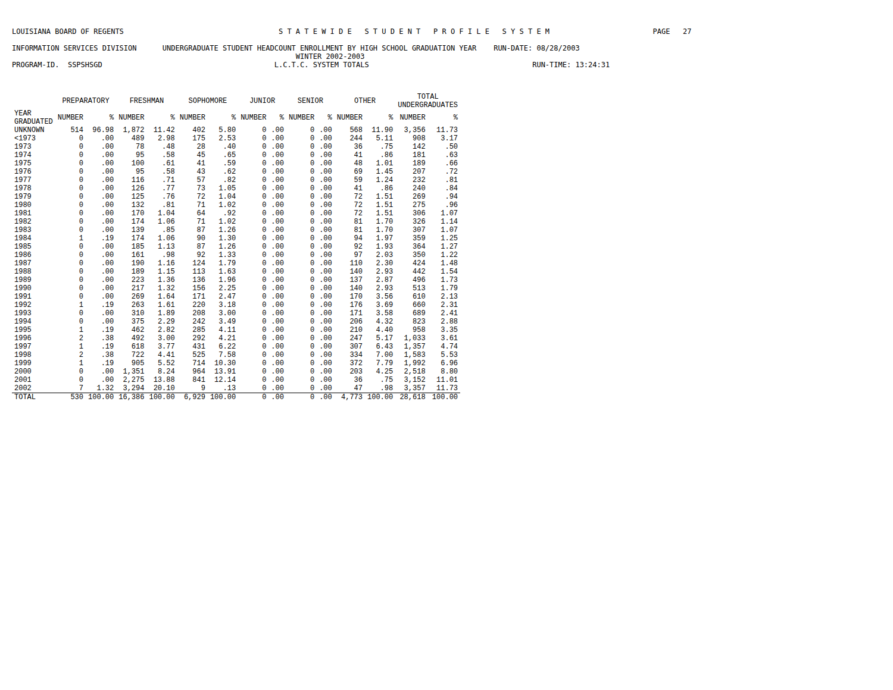LOUISIANA BOARD OF REGENTS                                    S T A T E W I D E   S T U D E N T   P R O F I L E   S Y S T E M                        PAGE   27

INFORMATION SERVICES DIVISION      UNDERGRADUATE STUDENT HEADCOUNT ENROLLMENT BY HIGH SCHOOL GRADUATION YEAR    RUN-DATE: 08/28/2003
                                                                  WINTER 2002-2003
PROGRAM-ID.  SSPSHSGD                                        L.C.T.C. SYSTEM TOTALS                                      RUN-TIME: 13:24:31
| | PREPARATORY | FRESHMAN | SOPHOMORE | JUNIOR | SENIOR | OTHER | TOTAL UNDERGRADUATES |
| --- | --- | --- | --- | --- | --- | --- | --- |
| YEAR GRADUATED | NUMBER | % | NUMBER | % | NUMBER | % | NUMBER | % | NUMBER | % | NUMBER | % | NUMBER | % |
| UNKNOWN | 514 | 96.98 | 1,872 | 11.42 | 402 | 5.80 | 0 | .00 | 0 | .00 | 568 | 11.90 | 3,356 | 11.73 |
| <1973 | 0 | .00 | 489 | 2.98 | 175 | 2.53 | 0 | .00 | 0 | .00 | 244 | 5.11 | 908 | 3.17 |
| 1973 | 0 | .00 | 78 | .48 | 28 | .40 | 0 | .00 | 0 | .00 | 36 | .75 | 142 | .50 |
| 1974 | 0 | .00 | 95 | .58 | 45 | .65 | 0 | .00 | 0 | .00 | 41 | .86 | 181 | .63 |
| 1975 | 0 | .00 | 100 | .61 | 41 | .59 | 0 | .00 | 0 | .00 | 48 | 1.01 | 189 | .66 |
| 1976 | 0 | .00 | 95 | .58 | 43 | .62 | 0 | .00 | 0 | .00 | 69 | 1.45 | 207 | .72 |
| 1977 | 0 | .00 | 116 | .71 | 57 | .82 | 0 | .00 | 0 | .00 | 59 | 1.24 | 232 | .81 |
| 1978 | 0 | .00 | 126 | .77 | 73 | 1.05 | 0 | .00 | 0 | .00 | 41 | .86 | 240 | .84 |
| 1979 | 0 | .00 | 125 | .76 | 72 | 1.04 | 0 | .00 | 0 | .00 | 72 | 1.51 | 269 | .94 |
| 1980 | 0 | .00 | 132 | .81 | 71 | 1.02 | 0 | .00 | 0 | .00 | 72 | 1.51 | 275 | .96 |
| 1981 | 0 | .00 | 170 | 1.04 | 64 | .92 | 0 | .00 | 0 | .00 | 72 | 1.51 | 306 | 1.07 |
| 1982 | 0 | .00 | 174 | 1.06 | 71 | 1.02 | 0 | .00 | 0 | .00 | 81 | 1.70 | 326 | 1.14 |
| 1983 | 0 | .00 | 139 | .85 | 87 | 1.26 | 0 | .00 | 0 | .00 | 81 | 1.70 | 307 | 1.07 |
| 1984 | 1 | .19 | 174 | 1.06 | 90 | 1.30 | 0 | .00 | 0 | .00 | 94 | 1.97 | 359 | 1.25 |
| 1985 | 0 | .00 | 185 | 1.13 | 87 | 1.26 | 0 | .00 | 0 | .00 | 92 | 1.93 | 364 | 1.27 |
| 1986 | 0 | .00 | 161 | .98 | 92 | 1.33 | 0 | .00 | 0 | .00 | 97 | 2.03 | 350 | 1.22 |
| 1987 | 0 | .00 | 190 | 1.16 | 124 | 1.79 | 0 | .00 | 0 | .00 | 110 | 2.30 | 424 | 1.48 |
| 1988 | 0 | .00 | 189 | 1.15 | 113 | 1.63 | 0 | .00 | 0 | .00 | 140 | 2.93 | 442 | 1.54 |
| 1989 | 0 | .00 | 223 | 1.36 | 136 | 1.96 | 0 | .00 | 0 | .00 | 137 | 2.87 | 496 | 1.73 |
| 1990 | 0 | .00 | 217 | 1.32 | 156 | 2.25 | 0 | .00 | 0 | .00 | 140 | 2.93 | 513 | 1.79 |
| 1991 | 0 | .00 | 269 | 1.64 | 171 | 2.47 | 0 | .00 | 0 | .00 | 170 | 3.56 | 610 | 2.13 |
| 1992 | 1 | .19 | 263 | 1.61 | 220 | 3.18 | 0 | .00 | 0 | .00 | 176 | 3.69 | 660 | 2.31 |
| 1993 | 0 | .00 | 310 | 1.89 | 208 | 3.00 | 0 | .00 | 0 | .00 | 171 | 3.58 | 689 | 2.41 |
| 1994 | 0 | .00 | 375 | 2.29 | 242 | 3.49 | 0 | .00 | 0 | .00 | 206 | 4.32 | 823 | 2.88 |
| 1995 | 1 | .19 | 462 | 2.82 | 285 | 4.11 | 0 | .00 | 0 | .00 | 210 | 4.40 | 958 | 3.35 |
| 1996 | 2 | .38 | 492 | 3.00 | 292 | 4.21 | 0 | .00 | 0 | .00 | 247 | 5.17 | 1,033 | 3.61 |
| 1997 | 1 | .19 | 618 | 3.77 | 431 | 6.22 | 0 | .00 | 0 | .00 | 307 | 6.43 | 1,357 | 4.74 |
| 1998 | 2 | .38 | 722 | 4.41 | 525 | 7.58 | 0 | .00 | 0 | .00 | 334 | 7.00 | 1,583 | 5.53 |
| 1999 | 1 | .19 | 905 | 5.52 | 714 | 10.30 | 0 | .00 | 0 | .00 | 372 | 7.79 | 1,992 | 6.96 |
| 2000 | 0 | .00 | 1,351 | 8.24 | 964 | 13.91 | 0 | .00 | 0 | .00 | 203 | 4.25 | 2,518 | 8.80 |
| 2001 | 0 | .00 | 2,275 | 13.88 | 841 | 12.14 | 0 | .00 | 0 | .00 | 36 | .75 | 3,152 | 11.01 |
| 2002 | 7 | 1.32 | 3,294 | 20.10 | 9 | .13 | 0 | .00 | 0 | .00 | 47 | .98 | 3,357 | 11.73 |
| TOTAL | 530 | 100.00 | 16,386 | 100.00 | 6,929 | 100.00 | 0 | .00 | 0 | .00 | 4,773 | 100.00 | 28,618 | 100.00 |